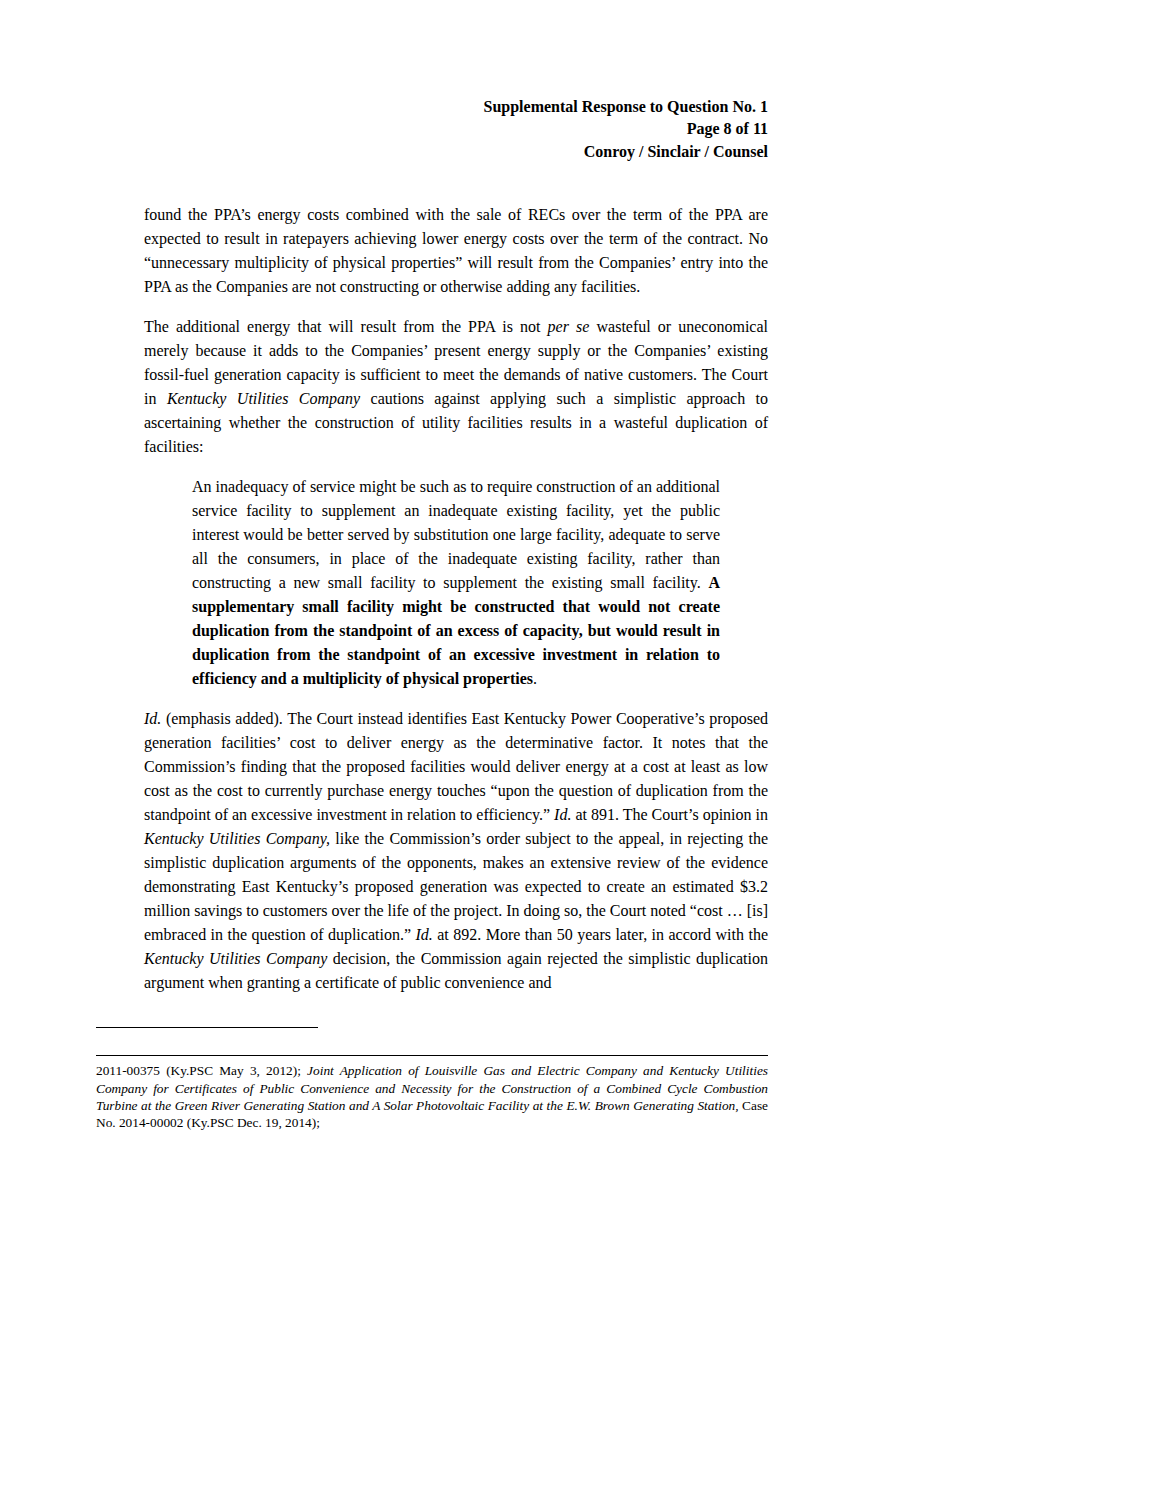Supplemental Response to Question No. 1
Page 8 of 11
Conroy / Sinclair / Counsel
found the PPA’s energy costs combined with the sale of RECs over the term of the PPA are expected to result in ratepayers achieving lower energy costs over the term of the contract. No “unnecessary multiplicity of physical properties” will result from the Companies’ entry into the PPA as the Companies are not constructing or otherwise adding any facilities.
The additional energy that will result from the PPA is not per se wasteful or uneconomical merely because it adds to the Companies’ present energy supply or the Companies’ existing fossil-fuel generation capacity is sufficient to meet the demands of native customers. The Court in Kentucky Utilities Company cautions against applying such a simplistic approach to ascertaining whether the construction of utility facilities results in a wasteful duplication of facilities:
An inadequacy of service might be such as to require construction of an additional service facility to supplement an inadequate existing facility, yet the public interest would be better served by substitution one large facility, adequate to serve all the consumers, in place of the inadequate existing facility, rather than constructing a new small facility to supplement the existing small facility. A supplementary small facility might be constructed that would not create duplication from the standpoint of an excess of capacity, but would result in duplication from the standpoint of an excessive investment in relation to efficiency and a multiplicity of physical properties.
Id. (emphasis added). The Court instead identifies East Kentucky Power Cooperative’s proposed generation facilities’ cost to deliver energy as the determinative factor. It notes that the Commission’s finding that the proposed facilities would deliver energy at a cost at least as low cost as the cost to currently purchase energy touches “upon the question of duplication from the standpoint of an excessive investment in relation to efficiency.” Id. at 891. The Court’s opinion in Kentucky Utilities Company, like the Commission’s order subject to the appeal, in rejecting the simplistic duplication arguments of the opponents, makes an extensive review of the evidence demonstrating East Kentucky’s proposed generation was expected to create an estimated $3.2 million savings to customers over the life of the project. In doing so, the Court noted “cost … [is] embraced in the question of duplication.” Id. at 892. More than 50 years later, in accord with the Kentucky Utilities Company decision, the Commission again rejected the simplistic duplication argument when granting a certificate of public convenience and
2011-00375 (Ky.PSC May 3, 2012); Joint Application of Louisville Gas and Electric Company and Kentucky Utilities Company for Certificates of Public Convenience and Necessity for the Construction of a Combined Cycle Combustion Turbine at the Green River Generating Station and A Solar Photovoltaic Facility at the E.W. Brown Generating Station, Case No. 2014-00002 (Ky.PSC Dec. 19, 2014);